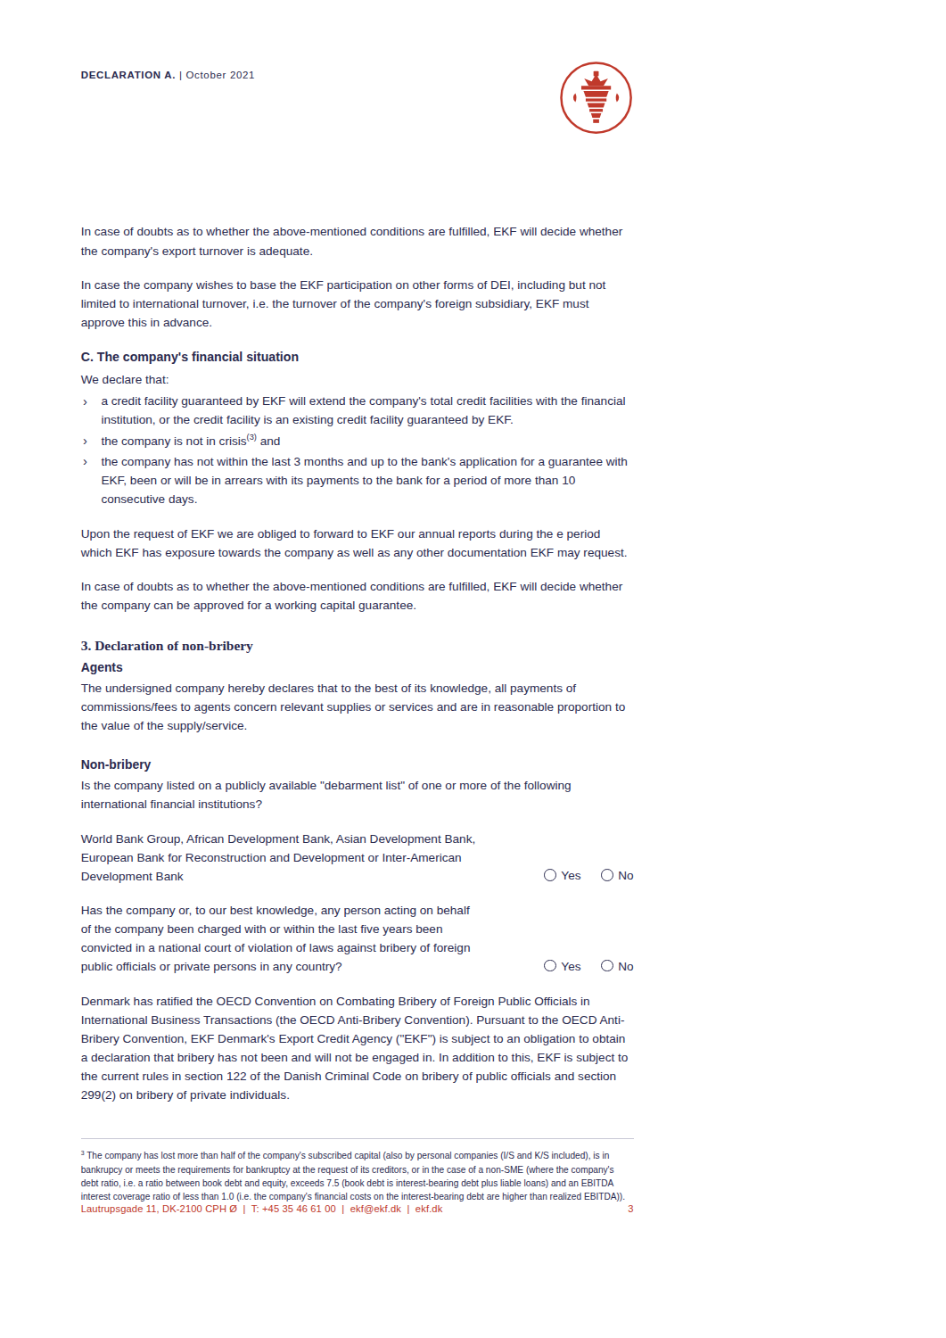DECLARATION A. | October 2021
In case of doubts as to whether the above-mentioned conditions are fulfilled, EKF will decide whether the company's export turnover is adequate.
In case the company wishes to base the EKF participation on other forms of DEI, including but not limited to international turnover, i.e. the turnover of the company's foreign subsidiary, EKF must approve this in advance.
C. The company's financial situation
We declare that:
a credit facility guaranteed by EKF will extend the company's total credit facilities with the financial institution, or the credit facility is an existing credit facility guaranteed by EKF.
the company is not in crisis(3) and
the company has not within the last 3 months and up to the bank's application for a guarantee with EKF, been or will be in arrears with its payments to the bank for a period of more than 10 consecutive days.
Upon the request of EKF we are obliged to forward to EKF our annual reports during the e period which EKF has exposure towards the company as well as any other documentation EKF may request.
In case of doubts as to whether the above-mentioned conditions are fulfilled, EKF will decide whether the company can be approved for a working capital guarantee.
3. Declaration of non-bribery
Agents
The undersigned company hereby declares that to the best of its knowledge, all payments of commissions/fees to agents concern relevant supplies or services and are in reasonable proportion to the value of the supply/service.
Non-bribery
Is the company listed on a publicly available "debarment list" of one or more of the following international financial institutions?
World Bank Group, African Development Bank, Asian Development Bank,
European Bank for Reconstruction and Development or Inter-American
Development Bank
Yes No
Has the company or, to our best knowledge, any person acting on behalf
of the company been charged with or within the last five years been
convicted in a national court of violation of laws against bribery of foreign
public officials or private persons in any country?
Yes No
Denmark has ratified the OECD Convention on Combating Bribery of Foreign Public Officials in International Business Transactions (the OECD Anti-Bribery Convention). Pursuant to the OECD Anti-Bribery Convention, EKF Denmark's Export Credit Agency ("EKF") is subject to an obligation to obtain a declaration that bribery has not been and will not be engaged in. In addition to this, EKF is subject to the current rules in section 122 of the Danish Criminal Code on bribery of public officials and section 299(2) on bribery of private individuals.
3 The company has lost more than half of the company's subscribed capital (also by personal companies (I/S and K/S included), is in bankrupcy or meets the requirements for bankruptcy at the request of its creditors, or in the case of a non-SME (where the company's debt ratio, i.e. a ratio between book debt and equity, exceeds 7.5 (book debt is interest-bearing debt plus liable loans) and an EBITDA interest coverage ratio of less than 1.0 (i.e. the company's financial costs on the interest-bearing debt are higher than realized EBITDA)).
Lautrupsgade 11, DK-2100 CPH Ø | T: +45 35 46 61 00 | ekf@ekf.dk | ekf.dk
3